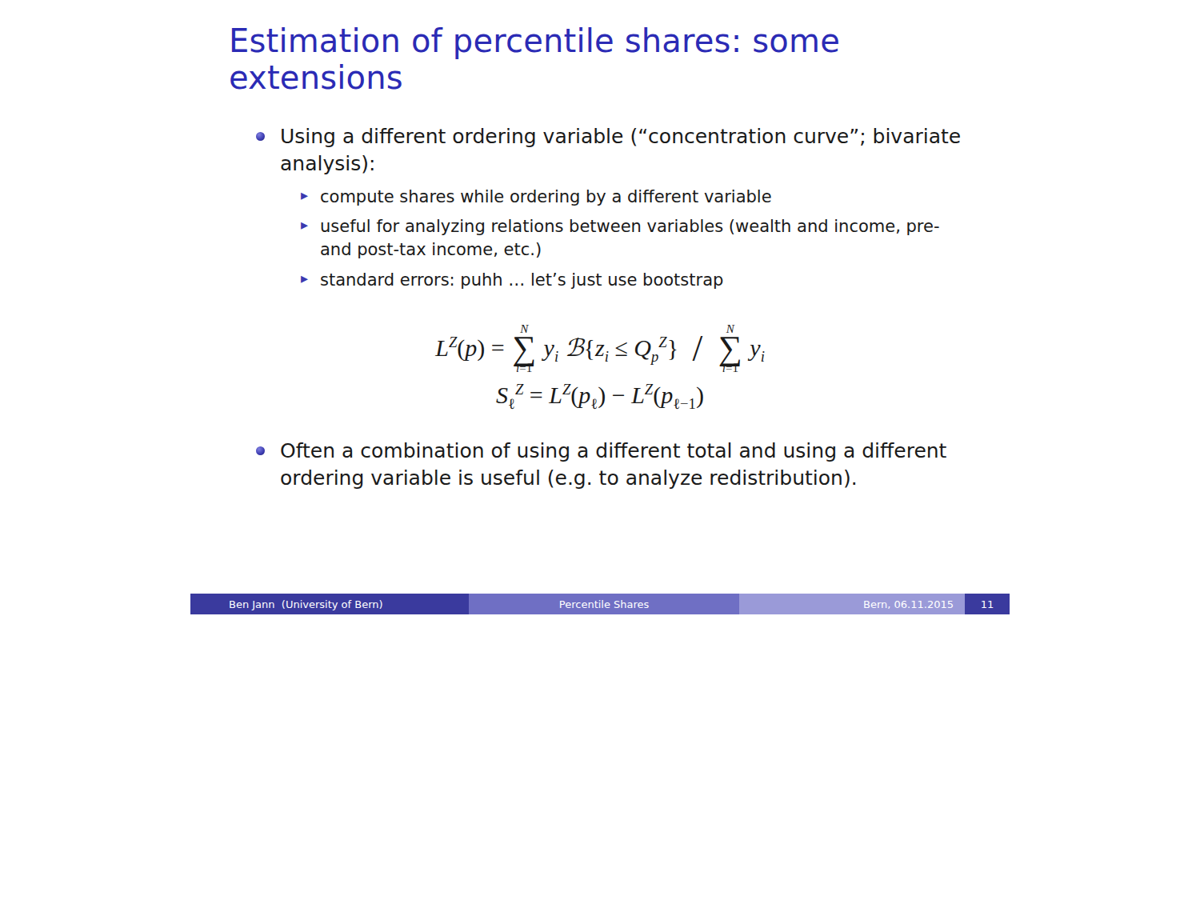Estimation of percentile shares: some extensions
Using a different ordering variable (“concentration curve”; bivariate analysis):
compute shares while ordering by a different variable
useful for analyzing relations between variables (wealth and income, pre- and post-tax income, etc.)
standard errors: puhh … let’s just use bootstrap
LZ(p) = N ∑ i=1 yi ℬ{zi ≤ QpZ} / N ∑ i=1 yi SℓZ = LZ(pℓ) − LZ(pℓ−1)
Often a combination of using a different total and using a different ordering variable is useful (e.g. to analyze redistribution).
Ben Jann (University of Bern)
Percentile Shares
Bern, 06.11.2015
11